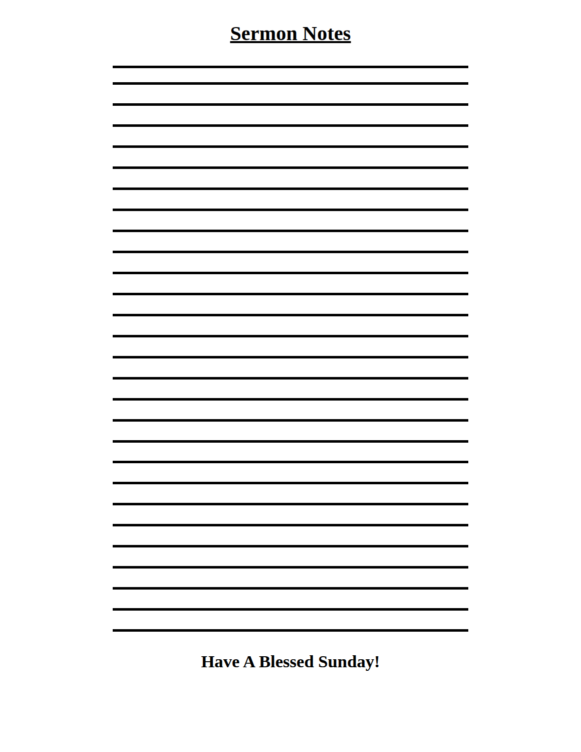Sermon Notes
Have A Blessed Sunday!